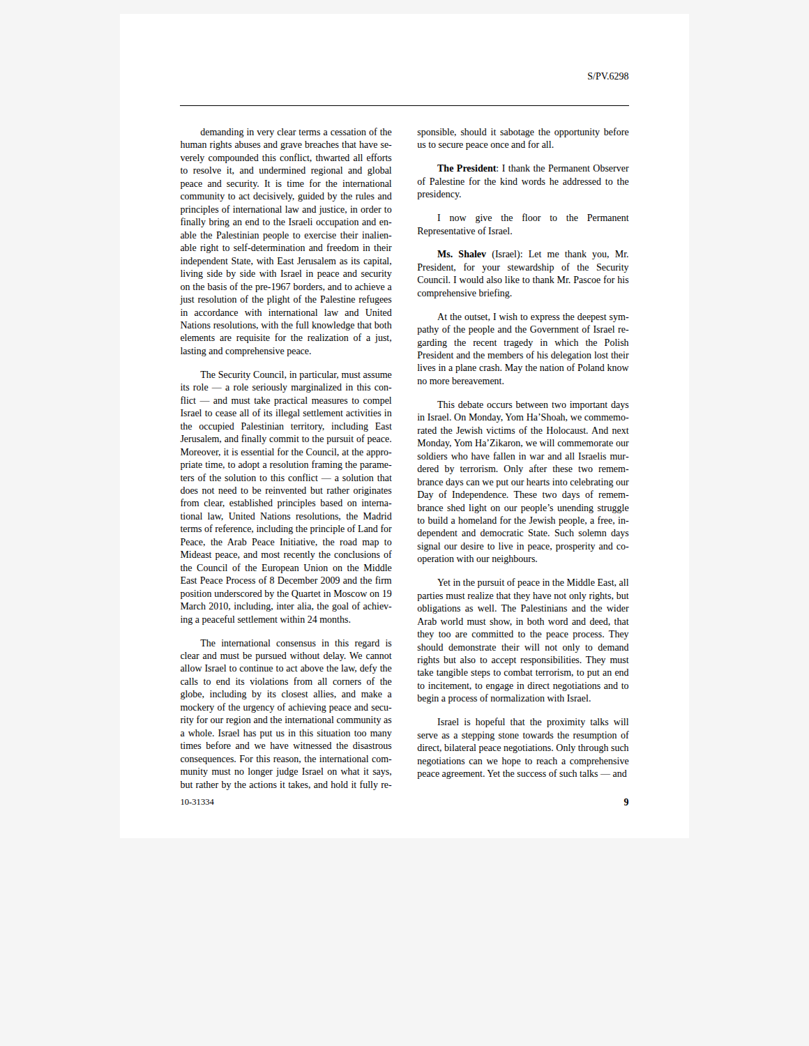S/PV.6298
demanding in very clear terms a cessation of the human rights abuses and grave breaches that have severely compounded this conflict, thwarted all efforts to resolve it, and undermined regional and global peace and security. It is time for the international community to act decisively, guided by the rules and principles of international law and justice, in order to finally bring an end to the Israeli occupation and enable the Palestinian people to exercise their inalienable right to self-determination and freedom in their independent State, with East Jerusalem as its capital, living side by side with Israel in peace and security on the basis of the pre-1967 borders, and to achieve a just resolution of the plight of the Palestine refugees in accordance with international law and United Nations resolutions, with the full knowledge that both elements are requisite for the realization of a just, lasting and comprehensive peace.
The Security Council, in particular, must assume its role — a role seriously marginalized in this conflict — and must take practical measures to compel Israel to cease all of its illegal settlement activities in the occupied Palestinian territory, including East Jerusalem, and finally commit to the pursuit of peace. Moreover, it is essential for the Council, at the appropriate time, to adopt a resolution framing the parameters of the solution to this conflict — a solution that does not need to be reinvented but rather originates from clear, established principles based on international law, United Nations resolutions, the Madrid terms of reference, including the principle of Land for Peace, the Arab Peace Initiative, the road map to Mideast peace, and most recently the conclusions of the Council of the European Union on the Middle East Peace Process of 8 December 2009 and the firm position underscored by the Quartet in Moscow on 19 March 2010, including, inter alia, the goal of achieving a peaceful settlement within 24 months.
The international consensus in this regard is clear and must be pursued without delay. We cannot allow Israel to continue to act above the law, defy the calls to end its violations from all corners of the globe, including by its closest allies, and make a mockery of the urgency of achieving peace and security for our region and the international community as a whole. Israel has put us in this situation too many times before and we have witnessed the disastrous consequences. For this reason, the international community must no longer judge Israel on what it says, but rather by the actions it takes, and hold it fully responsible, should it sabotage the opportunity before us to secure peace once and for all.
The President: I thank the Permanent Observer of Palestine for the kind words he addressed to the presidency.
I now give the floor to the Permanent Representative of Israel.
Ms. Shalev (Israel): Let me thank you, Mr. President, for your stewardship of the Security Council. I would also like to thank Mr. Pascoe for his comprehensive briefing.
At the outset, I wish to express the deepest sympathy of the people and the Government of Israel regarding the recent tragedy in which the Polish President and the members of his delegation lost their lives in a plane crash. May the nation of Poland know no more bereavement.
This debate occurs between two important days in Israel. On Monday, Yom Ha’Shoah, we commemorated the Jewish victims of the Holocaust. And next Monday, Yom Ha’Zikaron, we will commemorate our soldiers who have fallen in war and all Israelis murdered by terrorism. Only after these two remembrance days can we put our hearts into celebrating our Day of Independence. These two days of remembrance shed light on our people’s unending struggle to build a homeland for the Jewish people, a free, independent and democratic State. Such solemn days signal our desire to live in peace, prosperity and cooperation with our neighbours.
Yet in the pursuit of peace in the Middle East, all parties must realize that they have not only rights, but obligations as well. The Palestinians and the wider Arab world must show, in both word and deed, that they too are committed to the peace process. They should demonstrate their will not only to demand rights but also to accept responsibilities. They must take tangible steps to combat terrorism, to put an end to incitement, to engage in direct negotiations and to begin a process of normalization with Israel.
Israel is hopeful that the proximity talks will serve as a stepping stone towards the resumption of direct, bilateral peace negotiations. Only through such negotiations can we hope to reach a comprehensive peace agreement. Yet the success of such talks — and
10-31334 9